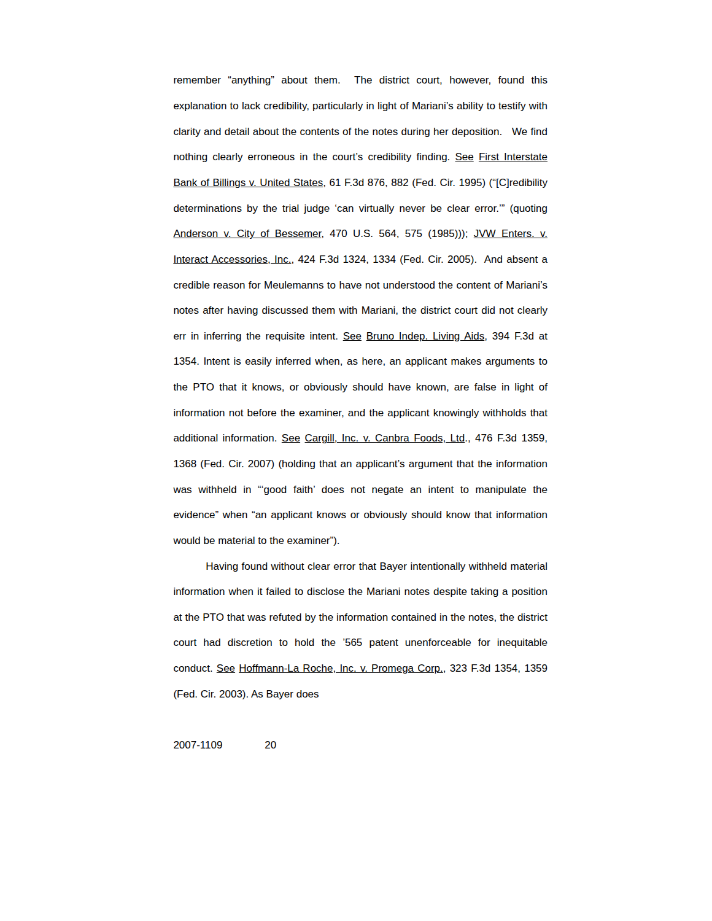remember “anything” about them. The district court, however, found this explanation to lack credibility, particularly in light of Mariani’s ability to testify with clarity and detail about the contents of the notes during her deposition. We find nothing clearly erroneous in the court’s credibility finding. See First Interstate Bank of Billings v. United States, 61 F.3d 876, 882 (Fed. Cir. 1995) (“[C]redibility determinations by the trial judge ‘can virtually never be clear error.’” (quoting Anderson v. City of Bessemer, 470 U.S. 564, 575 (1985))); JVW Enters. v. Interact Accessories, Inc., 424 F.3d 1324, 1334 (Fed. Cir. 2005). And absent a credible reason for Meulemanns to have not understood the content of Mariani’s notes after having discussed them with Mariani, the district court did not clearly err in inferring the requisite intent. See Bruno Indep. Living Aids, 394 F.3d at 1354. Intent is easily inferred when, as here, an applicant makes arguments to the PTO that it knows, or obviously should have known, are false in light of information not before the examiner, and the applicant knowingly withholds that additional information. See Cargill, Inc. v. Canbra Foods, Ltd., 476 F.3d 1359, 1368 (Fed. Cir. 2007) (holding that an applicant’s argument that the information was withheld in “‘good faith’ does not negate an intent to manipulate the evidence” when “an applicant knows or obviously should know that information would be material to the examiner”).
Having found without clear error that Bayer intentionally withheld material information when it failed to disclose the Mariani notes despite taking a position at the PTO that was refuted by the information contained in the notes, the district court had discretion to hold the ’565 patent unenforceable for inequitable conduct. See Hoffmann-La Roche, Inc. v. Promega Corp., 323 F.3d 1354, 1359 (Fed. Cir. 2003). As Bayer does
2007-1109 20